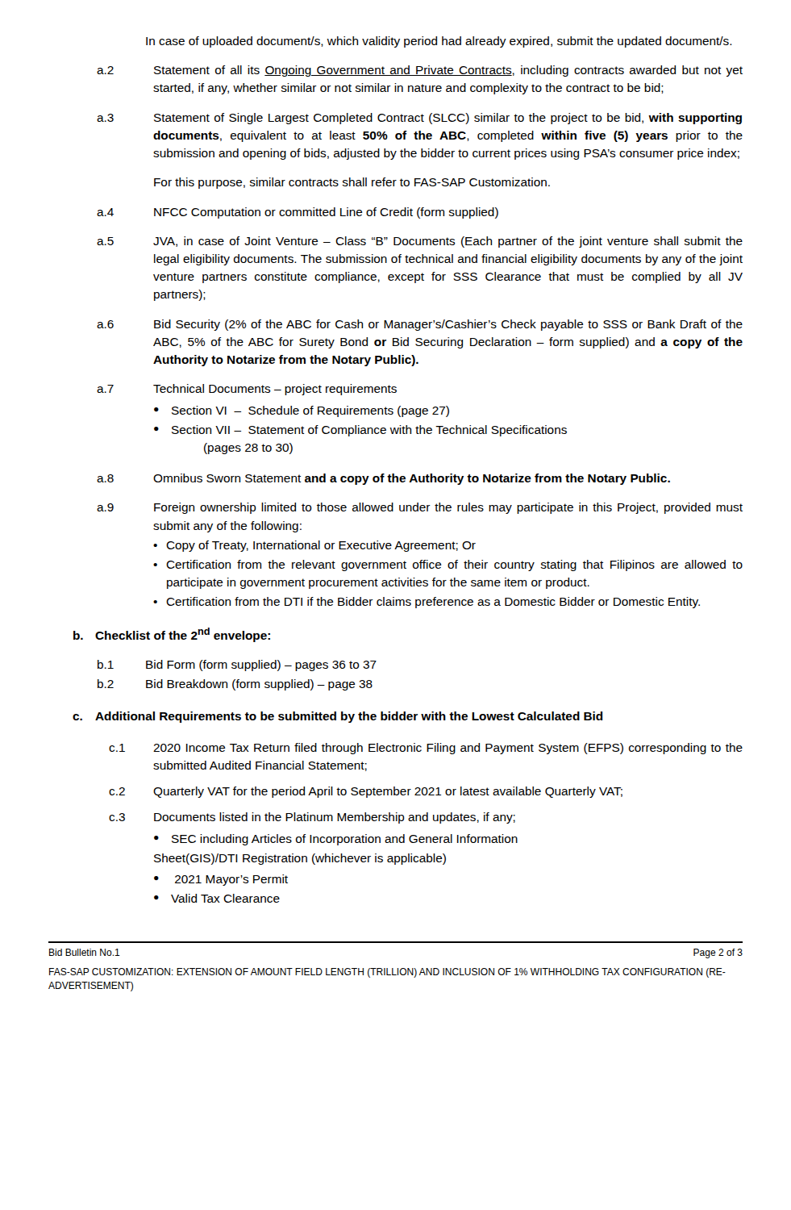In case of uploaded document/s, which validity period had already expired, submit the updated document/s.
a.2
Statement of all its Ongoing Government and Private Contracts, including contracts awarded but not yet started, if any, whether similar or not similar in nature and complexity to the contract to be bid;
a.3
Statement of Single Largest Completed Contract (SLCC) similar to the project to be bid, with supporting documents, equivalent to at least 50% of the ABC, completed within five (5) years prior to the submission and opening of bids, adjusted by the bidder to current prices using PSA’s consumer price index;
For this purpose, similar contracts shall refer to FAS-SAP Customization.
a.4
NFCC Computation or committed Line of Credit (form supplied)
a.5
JVA, in case of Joint Venture – Class “B” Documents (Each partner of the joint venture shall submit the legal eligibility documents. The submission of technical and financial eligibility documents by any of the joint venture partners constitute compliance, except for SSS Clearance that must be complied by all JV partners);
a.6
Bid Security (2% of the ABC for Cash or Manager’s/Cashier’s Check payable to SSS or Bank Draft of the ABC, 5% of the ABC for Surety Bond or Bid Securing Declaration – form supplied) and a copy of the Authority to Notarize from the Notary Public).
a.7
Technical Documents – project requirements
Section VI – Schedule of Requirements (page 27)
Section VII – Statement of Compliance with the Technical Specifications
(pages 28 to 30)
a.8
Omnibus Sworn Statement and a copy of the Authority to Notarize from the Notary Public.
a.9
Foreign ownership limited to those allowed under the rules may participate in this Project, provided must submit any of the following:
Copy of Treaty, International or Executive Agreement; Or
Certification from the relevant government office of their country stating that Filipinos are allowed to participate in government procurement activities for the same item or product.
Certification from the DTI if the Bidder claims preference as a Domestic Bidder or Domestic Entity.
b. Checklist of the 2nd envelope:
b.1
Bid Form (form supplied) – pages 36 to 37
b.2
Bid Breakdown (form supplied) – page 38
c. Additional Requirements to be submitted by the bidder with the Lowest Calculated Bid
c.1
2020 Income Tax Return filed through Electronic Filing and Payment System (EFPS) corresponding to the submitted Audited Financial Statement;
c.2
Quarterly VAT for the period April to September 2021 or latest available Quarterly VAT;
c.3
Documents listed in the Platinum Membership and updates, if any;
SEC including Articles of Incorporation and General Information
Sheet(GIS)/DTI Registration (whichever is applicable)
2021 Mayor’s Permit
Valid Tax Clearance
Bid Bulletin No.1 Page 2 of 3
FAS-SAP CUSTOMIZATION: EXTENSION OF AMOUNT FIELD LENGTH (TRILLION) AND INCLUSION OF 1% WITHHOLDING TAX CONFIGURATION (RE-ADVERTISEMENT)